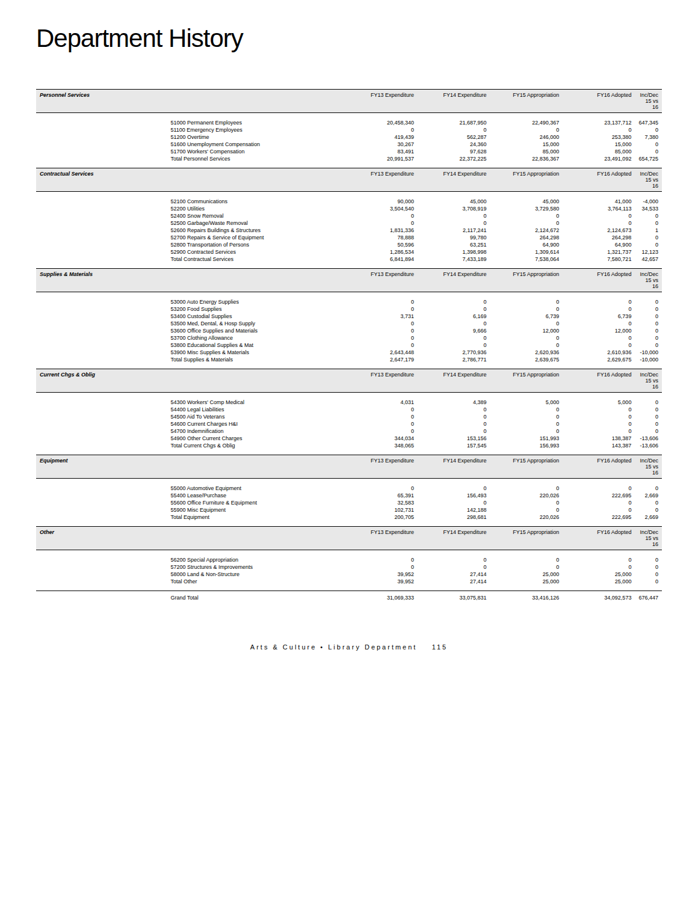Department History
| Personnel Services | | FY13 Expenditure | FY14 Expenditure | FY15 Appropriation | FY16 Adopted | Inc/Dec 15 vs 16 |
| | 51000 Permanent Employees | 20,458,340 | 21,687,950 | 22,490,367 | 23,137,712 | 647,345 |
| | 51100 Emergency Employees | 0 | 0 | 0 | 0 | 0 |
| | 51200 Overtime | 419,439 | 562,287 | 246,000 | 253,380 | 7,380 |
| | 51600 Unemployment Compensation | 30,267 | 24,360 | 15,000 | 15,000 | 0 |
| | 51700 Workers' Compensation | 83,491 | 97,628 | 85,000 | 85,000 | 0 |
| | Total Personnel Services | 20,991,537 | 22,372,225 | 22,836,367 | 23,491,092 | 654,725 |
| Contractual Services | | FY13 Expenditure | FY14 Expenditure | FY15 Appropriation | FY16 Adopted | Inc/Dec 15 vs 16 |
| | 52100 Communications | 90,000 | 45,000 | 45,000 | 41,000 | -4,000 |
| | 52200 Utilities | 3,504,540 | 3,708,919 | 3,729,580 | 3,764,113 | 34,533 |
| | 52400 Snow Removal | 0 | 0 | 0 | 0 | 0 |
| | 52500 Garbage/Waste Removal | 0 | 0 | 0 | 0 | 0 |
| | 52600 Repairs Buildings & Structures | 1,831,336 | 2,117,241 | 2,124,672 | 2,124,673 | 1 |
| | 52700 Repairs & Service of Equipment | 78,888 | 99,780 | 264,298 | 264,298 | 0 |
| | 52800 Transportation of Persons | 50,596 | 63,251 | 64,900 | 64,900 | 0 |
| | 52900 Contracted Services | 1,286,534 | 1,398,998 | 1,309,614 | 1,321,737 | 12,123 |
| | Total Contractual Services | 6,841,894 | 7,433,189 | 7,538,064 | 7,580,721 | 42,657 |
| Supplies & Materials | | FY13 Expenditure | FY14 Expenditure | FY15 Appropriation | FY16 Adopted | Inc/Dec 15 vs 16 |
| | 53000 Auto Energy Supplies | 0 | 0 | 0 | 0 | 0 |
| | 53200 Food Supplies | 0 | 0 | 0 | 0 | 0 |
| | 53400 Custodial Supplies | 3,731 | 6,169 | 6,739 | 6,739 | 0 |
| | 53500 Med, Dental, & Hosp Supply | 0 | 0 | 0 | 0 | 0 |
| | 53600 Office Supplies and Materials | 0 | 9,666 | 12,000 | 12,000 | 0 |
| | 53700 Clothing Allowance | 0 | 0 | 0 | 0 | 0 |
| | 53800 Educational Supplies & Mat | 0 | 0 | 0 | 0 | 0 |
| | 53900 Misc Supplies & Materials | 2,643,448 | 2,770,936 | 2,620,936 | 2,610,936 | -10,000 |
| | Total Supplies & Materials | 2,647,179 | 2,786,771 | 2,639,675 | 2,629,675 | -10,000 |
| Current Chgs & Oblig | | FY13 Expenditure | FY14 Expenditure | FY15 Appropriation | FY16 Adopted | Inc/Dec 15 vs 16 |
| | 54300 Workers' Comp Medical | 4,031 | 4,389 | 5,000 | 5,000 | 0 |
| | 54400 Legal Liabilities | 0 | 0 | 0 | 0 | 0 |
| | 54500 Aid To Veterans | 0 | 0 | 0 | 0 | 0 |
| | 54600 Current Charges H&I | 0 | 0 | 0 | 0 | 0 |
| | 54700 Indemnification | 0 | 0 | 0 | 0 | 0 |
| | 54900 Other Current Charges | 344,034 | 153,156 | 151,993 | 138,387 | -13,606 |
| | Total Current Chgs & Oblig | 348,065 | 157,545 | 156,993 | 143,387 | -13,606 |
| Equipment | | FY13 Expenditure | FY14 Expenditure | FY15 Appropriation | FY16 Adopted | Inc/Dec 15 vs 16 |
| | 55000 Automotive Equipment | 0 | 0 | 0 | 0 | 0 |
| | 55400 Lease/Purchase | 65,391 | 156,493 | 220,026 | 222,695 | 2,669 |
| | 55600 Office Furniture & Equipment | 32,583 | 0 | 0 | 0 | 0 |
| | 55900 Misc Equipment | 102,731 | 142,188 | 0 | 0 | 0 |
| | Total Equipment | 200,705 | 298,681 | 220,026 | 222,695 | 2,669 |
| Other | | FY13 Expenditure | FY14 Expenditure | FY15 Appropriation | FY16 Adopted | Inc/Dec 15 vs 16 |
| | 56200 Special Appropriation | 0 | 0 | 0 | 0 | 0 |
| | 57200 Structures & Improvements | 0 | 0 | 0 | 0 | 0 |
| | 58000 Land & Non-Structure | 39,952 | 27,414 | 25,000 | 25,000 | 0 |
| | Total Other | 39,952 | 27,414 | 25,000 | 25,000 | 0 |
| | Grand Total | 31,069,333 | 33,075,831 | 33,416,126 | 34,092,573 | 676,447 |
Arts & Culture • Library Department 115